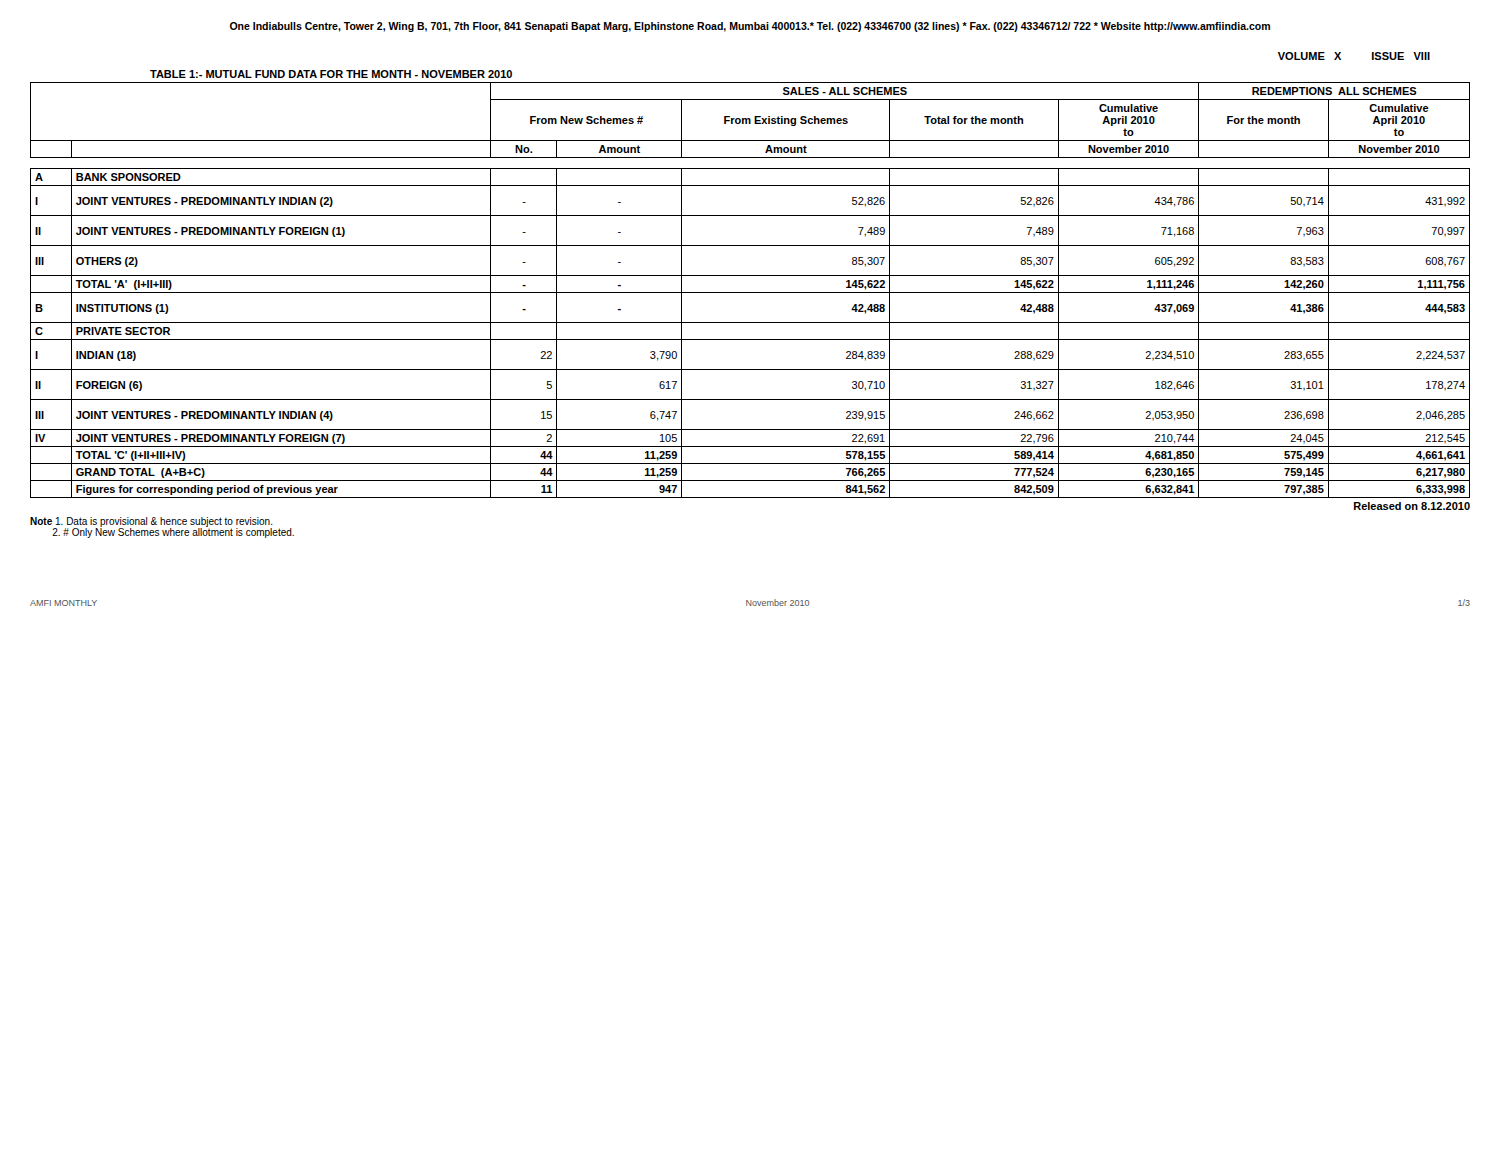One Indiabulls Centre, Tower 2, Wing B, 701, 7th Floor, 841 Senapati Bapat Marg, Elphinstone Road, Mumbai 400013.* Tel. (022) 43346700 (32 lines) * Fax. (022) 43346712/ 722 * Website http://www.amfiindia.com
VOLUME XISSUE VIII
TABLE 1:- MUTUAL FUND DATA FOR THE MONTH - NOVEMBER 2010
| | SALES - ALL SCHEMES | REDEMPTIONS ALL SCHEMES |
| --- | --- | --- |
| From New Schemes # | From Existing Schemes | Total for the month | Cumulative April 2010 to | For the month | Cumulative April 2010 to |
| | | No. | Amount | Amount | | November 2010 | | November 2010 |
| A | BANK SPONSORED | | | | | | | |
| I | JOINT VENTURES - PREDOMINANTLY INDIAN (2) | - | - | 52,826 | 52,826 | 434,786 | 50,714 | 431,992 |
| II | JOINT VENTURES - PREDOMINANTLY FOREIGN (1) | - | - | 7,489 | 7,489 | 71,168 | 7,963 | 70,997 |
| III | OTHERS (2) | - | - | 85,307 | 85,307 | 605,292 | 83,583 | 608,767 |
| | TOTAL 'A' (I+II+III) | - | - | 145,622 | 145,622 | 1,111,246 | 142,260 | 1,111,756 |
| B | INSTITUTIONS (1) | - | - | 42,488 | 42,488 | 437,069 | 41,386 | 444,583 |
| C | PRIVATE SECTOR | | | | | | | |
| I | INDIAN (18) | 22 | 3,790 | 284,839 | 288,629 | 2,234,510 | 283,655 | 2,224,537 |
| II | FOREIGN (6) | 5 | 617 | 30,710 | 31,327 | 182,646 | 31,101 | 178,274 |
| III | JOINT VENTURES - PREDOMINANTLY INDIAN (4) | 15 | 6,747 | 239,915 | 246,662 | 2,053,950 | 236,698 | 2,046,285 |
| IV | JOINT VENTURES - PREDOMINANTLY FOREIGN (7) | 2 | 105 | 22,691 | 22,796 | 210,744 | 24,045 | 212,545 |
| | TOTAL 'C' (I+II+III+IV) | 44 | 11,259 | 578,155 | 589,414 | 4,681,850 | 575,499 | 4,661,641 |
| | GRAND TOTAL (A+B+C) | 44 | 11,259 | 766,265 | 777,524 | 6,230,165 | 759,145 | 6,217,980 |
| | Figures for corresponding period of previous year | 11 | 947 | 841,562 | 842,509 | 6,632,841 | 797,385 | 6,333,998 |
Released on 8.12.2010
Note 1. Data is provisional & hence subject to revision.
2. # Only New Schemes where allotment is completed.
AMFI MONTHLY November 2010 1/3